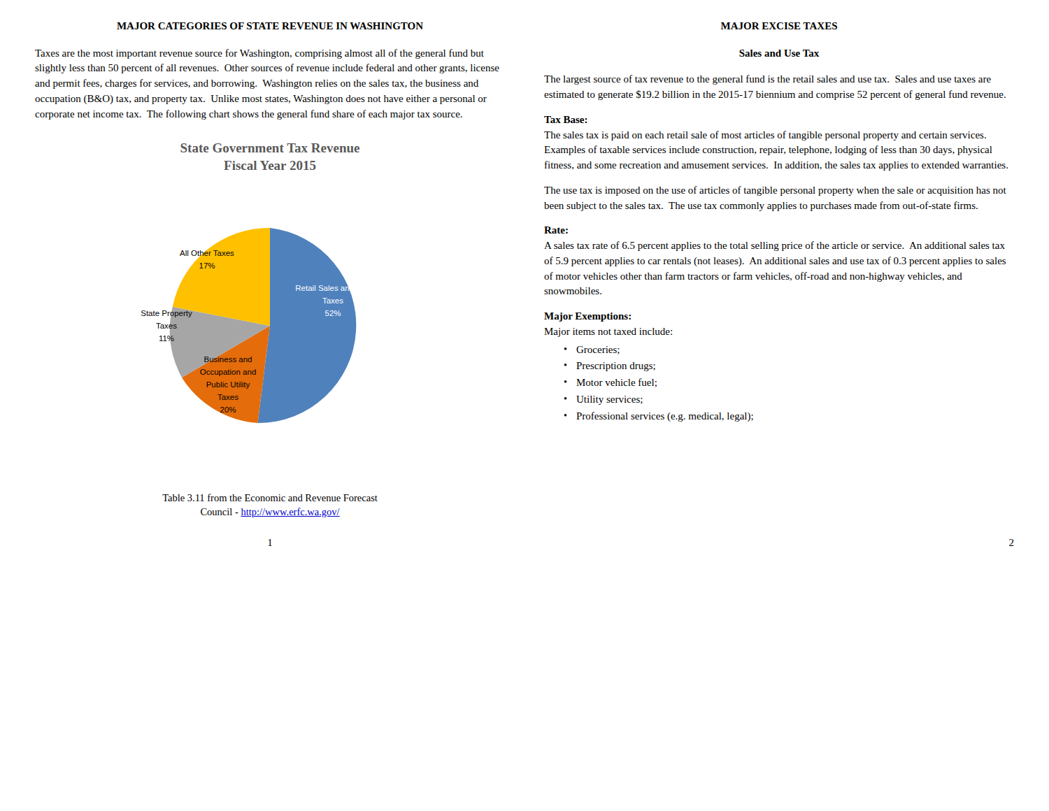MAJOR CATEGORIES OF STATE REVENUE IN WASHINGTON
Taxes are the most important revenue source for Washington, comprising almost all of the general fund but slightly less than 50 percent of all revenues. Other sources of revenue include federal and other grants, license and permit fees, charges for services, and borrowing. Washington relies on the sales tax, the business and occupation (B&O) tax, and property tax. Unlike most states, Washington does not have either a personal or corporate net income tax. The following chart shows the general fund share of each major tax source.
State Government Tax Revenue
Fiscal Year 2015
Retail Sales and Use Taxes 52% Business and Occupation and Public Utility Taxes 20% State Property Taxes 11% All Other Taxes 17%
Table 3.11 from the Economic and Revenue Forecast
Council - http://www.erfc.wa.gov/
1
MAJOR EXCISE TAXES
Sales and Use Tax
The largest source of tax revenue to the general fund is the retail sales and use tax. Sales and use taxes are estimated to generate $19.2 billion in the 2015-17 biennium and comprise 52 percent of general fund revenue.
Tax Base:
The sales tax is paid on each retail sale of most articles of tangible personal property and certain services. Examples of taxable services include construction, repair, telephone, lodging of less than 30 days, physical fitness, and some recreation and amusement services. In addition, the sales tax applies to extended warranties.
The use tax is imposed on the use of articles of tangible personal property when the sale or acquisition has not been subject to the sales tax. The use tax commonly applies to purchases made from out-of-state firms.
Rate:
A sales tax rate of 6.5 percent applies to the total selling price of the article or service. An additional sales tax of 5.9 percent applies to car rentals (not leases). An additional sales and use tax of 0.3 percent applies to sales of motor vehicles other than farm tractors or farm vehicles, off-road and non-highway vehicles, and snowmobiles.
Major Exemptions:
Major items not taxed include:
Groceries;
Prescription drugs;
Motor vehicle fuel;
Utility services;
Professional services (e.g. medical, legal);
2